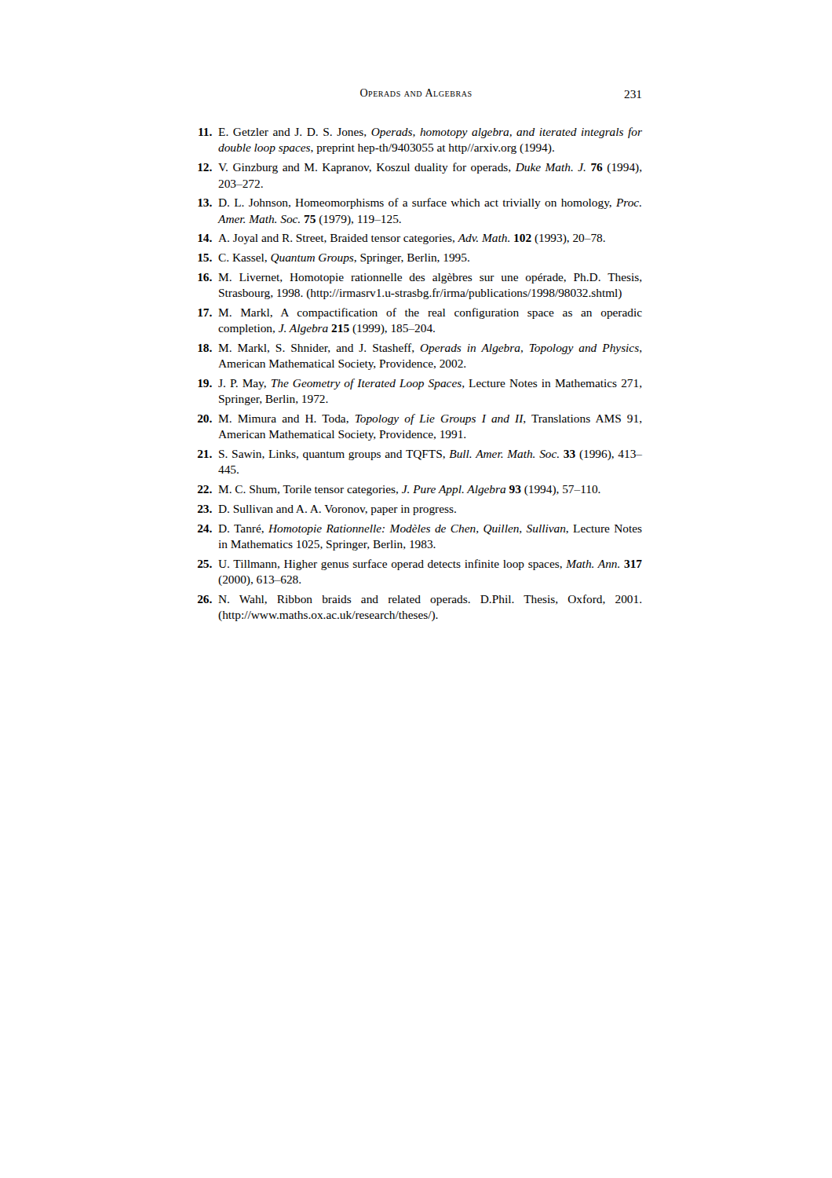Operads and Algebras 231
11. E. Getzler and J. D. S. Jones, Operads, homotopy algebra, and iterated integrals for double loop spaces, preprint hep-th/9403055 at http//arxiv.org (1994).
12. V. Ginzburg and M. Kapranov, Koszul duality for operads, Duke Math. J. 76 (1994), 203–272.
13. D. L. Johnson, Homeomorphisms of a surface which act trivially on homology, Proc. Amer. Math. Soc. 75 (1979), 119–125.
14. A. Joyal and R. Street, Braided tensor categories, Adv. Math. 102 (1993), 20–78.
15. C. Kassel, Quantum Groups, Springer, Berlin, 1995.
16. M. Livernet, Homotopie rationnelle des algèbres sur une opérade, Ph.D. Thesis, Strasbourg, 1998. (http://irmasrv1.u-strasbg.fr/irma/publications/1998/98032.shtml)
17. M. Markl, A compactification of the real configuration space as an operadic completion, J. Algebra 215 (1999), 185–204.
18. M. Markl, S. Shnider, and J. Stasheff, Operads in Algebra, Topology and Physics, American Mathematical Society, Providence, 2002.
19. J. P. May, The Geometry of Iterated Loop Spaces, Lecture Notes in Mathematics 271, Springer, Berlin, 1972.
20. M. Mimura and H. Toda, Topology of Lie Groups I and II, Translations AMS 91, American Mathematical Society, Providence, 1991.
21. S. Sawin, Links, quantum groups and TQFTS, Bull. Amer. Math. Soc. 33 (1996), 413–445.
22. M. C. Shum, Torile tensor categories, J. Pure Appl. Algebra 93 (1994), 57–110.
23. D. Sullivan and A. A. Voronov, paper in progress.
24. D. Tanré, Homotopie Rationnelle: Modèles de Chen, Quillen, Sullivan, Lecture Notes in Mathematics 1025, Springer, Berlin, 1983.
25. U. Tillmann, Higher genus surface operad detects infinite loop spaces, Math. Ann. 317 (2000), 613–628.
26. N. Wahl, Ribbon braids and related operads. D.Phil. Thesis, Oxford, 2001. (http://www.maths.ox.ac.uk/research/theses/).